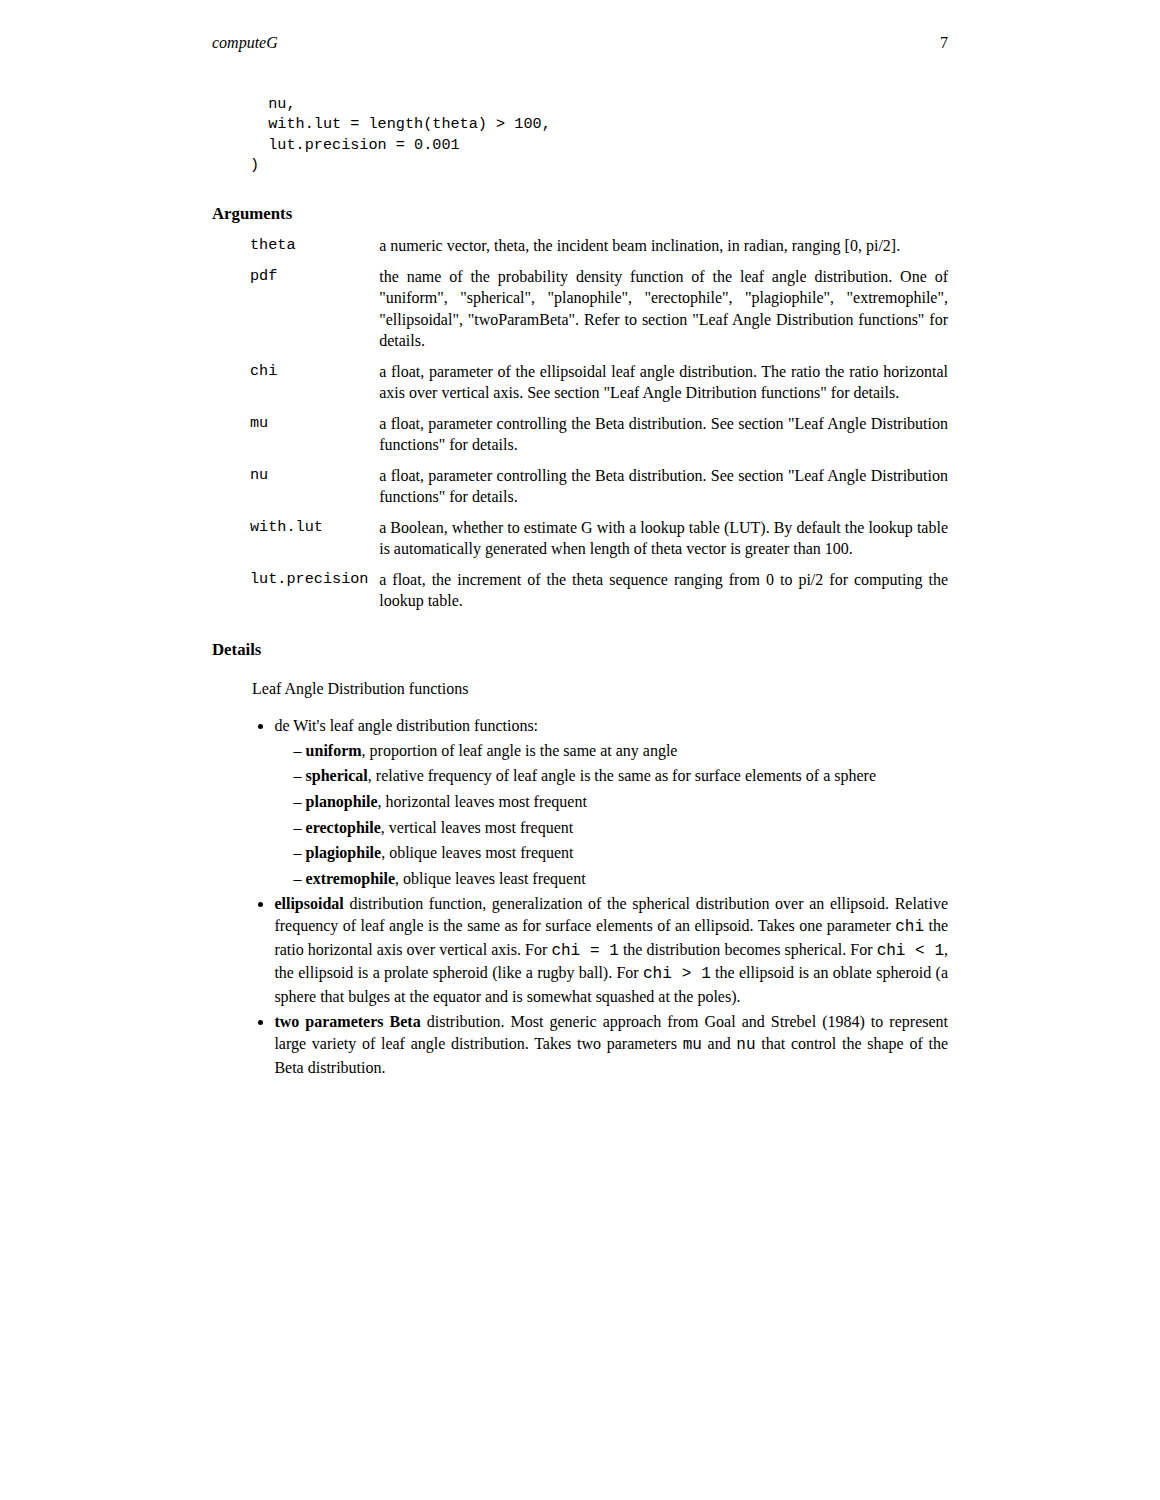computeG 7
  nu,
  with.lut = length(theta) > 100,
  lut.precision = 0.001
)
Arguments
theta
a numeric vector, theta, the incident beam inclination, in radian, ranging [0, pi/2].
pdf
the name of the probability density function of the leaf angle distribution. One of "uniform", "spherical", "planophile", "erectophile", "plagiophile", "extremophile", "ellipsoidal", "twoParamBeta". Refer to section "Leaf Angle Distribution functions" for details.
chi
a float, parameter of the ellipsoidal leaf angle distribution. The ratio the ratio horizontal axis over vertical axis. See section "Leaf Angle Ditribution functions" for details.
mu
a float, parameter controlling the Beta distribution. See section "Leaf Angle Distribution functions" for details.
nu
a float, parameter controlling the Beta distribution. See section "Leaf Angle Distribution functions" for details.
with.lut
a Boolean, whether to estimate G with a lookup table (LUT). By default the lookup table is automatically generated when length of theta vector is greater than 100.
lut.precision
a float, the increment of the theta sequence ranging from 0 to pi/2 for computing the lookup table.
Details
Leaf Angle Distribution functions
de Wit's leaf angle distribution functions:
uniform, proportion of leaf angle is the same at any angle
spherical, relative frequency of leaf angle is the same as for surface elements of a sphere
planophile, horizontal leaves most frequent
erectophile, vertical leaves most frequent
plagiophile, oblique leaves most frequent
extremophile, oblique leaves least frequent
ellipsoidal distribution function, generalization of the spherical distribution over an ellipsoid. Relative frequency of leaf angle is the same as for surface elements of an ellipsoid. Takes one parameter chi the ratio horizontal axis over vertical axis. For chi = 1 the distribution becomes spherical. For chi < 1, the ellipsoid is a prolate spheroid (like a rugby ball). For chi > 1 the ellipsoid is an oblate spheroid (a sphere that bulges at the equator and is somewhat squashed at the poles).
two parameters Beta distribution. Most generic approach from Goal and Strebel (1984) to represent large variety of leaf angle distribution. Takes two parameters mu and nu that control the shape of the Beta distribution.